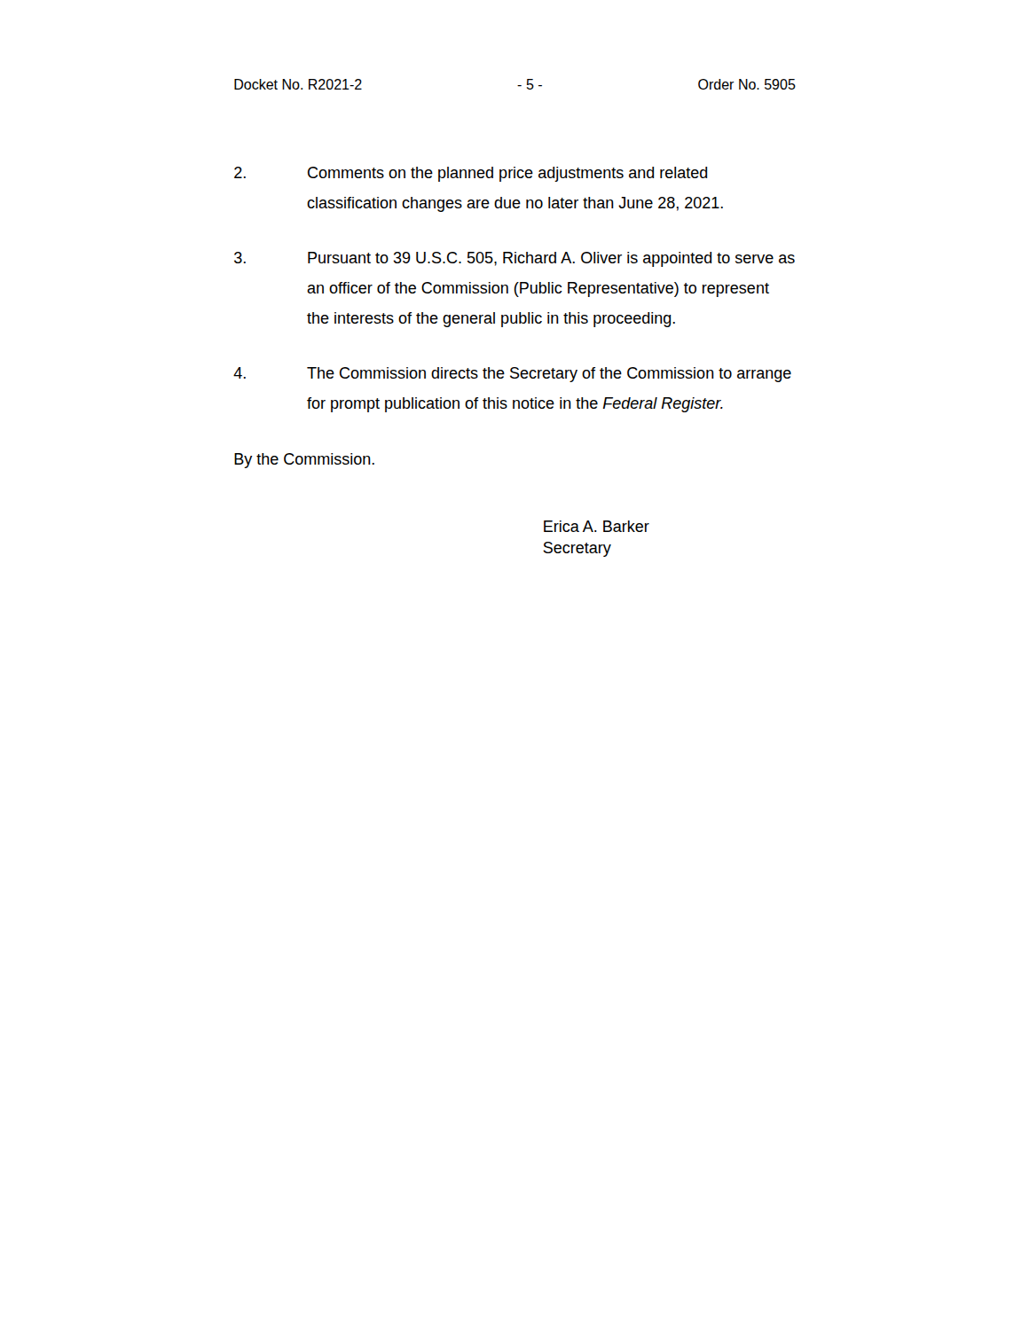Docket No. R2021-2
- 5 -
Order No. 5905
2. Comments on the planned price adjustments and related classification changes are due no later than June 28, 2021.
3. Pursuant to 39 U.S.C. 505, Richard A. Oliver is appointed to serve as an officer of the Commission (Public Representative) to represent the interests of the general public in this proceeding.
4. The Commission directs the Secretary of the Commission to arrange for prompt publication of this notice in the Federal Register.
By the Commission.
Erica A. Barker
Secretary